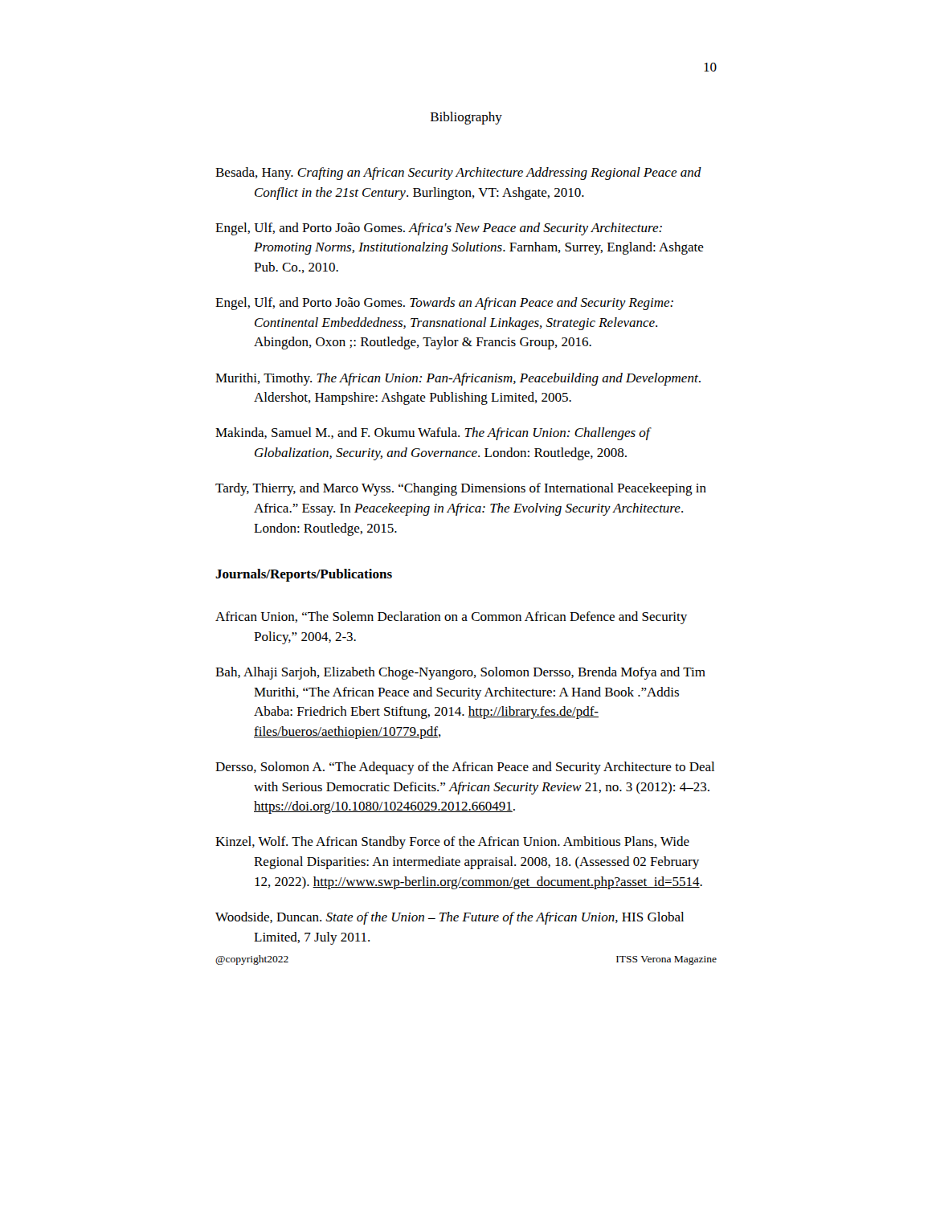10
Bibliography
Besada, Hany. Crafting an African Security Architecture Addressing Regional Peace and Conflict in the 21st Century. Burlington, VT: Ashgate, 2010.
Engel, Ulf, and Porto João Gomes. Africa's New Peace and Security Architecture: Promoting Norms, Institutionalzing Solutions. Farnham, Surrey, England: Ashgate Pub. Co., 2010.
Engel, Ulf, and Porto João Gomes. Towards an African Peace and Security Regime: Continental Embeddedness, Transnational Linkages, Strategic Relevance. Abingdon, Oxon ;: Routledge, Taylor & Francis Group, 2016.
Murithi, Timothy. The African Union: Pan-Africanism, Peacebuilding and Development. Aldershot, Hampshire: Ashgate Publishing Limited, 2005.
Makinda, Samuel M., and F. Okumu Wafula. The African Union: Challenges of Globalization, Security, and Governance. London: Routledge, 2008.
Tardy, Thierry, and Marco Wyss. “Changing Dimensions of International Peacekeeping in Africa.” Essay. In Peacekeeping in Africa: The Evolving Security Architecture. London: Routledge, 2015.
Journals/Reports/Publications
African Union, “The Solemn Declaration on a Common African Defence and Security Policy,” 2004, 2-3.
Bah, Alhaji Sarjoh, Elizabeth Choge-Nyangoro, Solomon Dersso, Brenda Mofya and Tim Murithi, “The African Peace and Security Architecture: A Hand Book .”Addis Ababa: Friedrich Ebert Stiftung, 2014. http://library.fes.de/pdf-files/bueros/aethiopien/10779.pdf,
Dersso, Solomon A. “The Adequacy of the African Peace and Security Architecture to Deal with Serious Democratic Deficits.” African Security Review 21, no. 3 (2012): 4–23. https://doi.org/10.1080/10246029.2012.660491.
Kinzel, Wolf. The African Standby Force of the African Union. Ambitious Plans, Wide Regional Disparities: An intermediate appraisal. 2008, 18. (Assessed 02 February 12, 2022). http://www.swp-berlin.org/common/get_document.php?asset_id=5514.
Woodside, Duncan. State of the Union – The Future of the African Union, HIS Global Limited, 7 July 2011.
@copyright2022 ITSS Verona Magazine